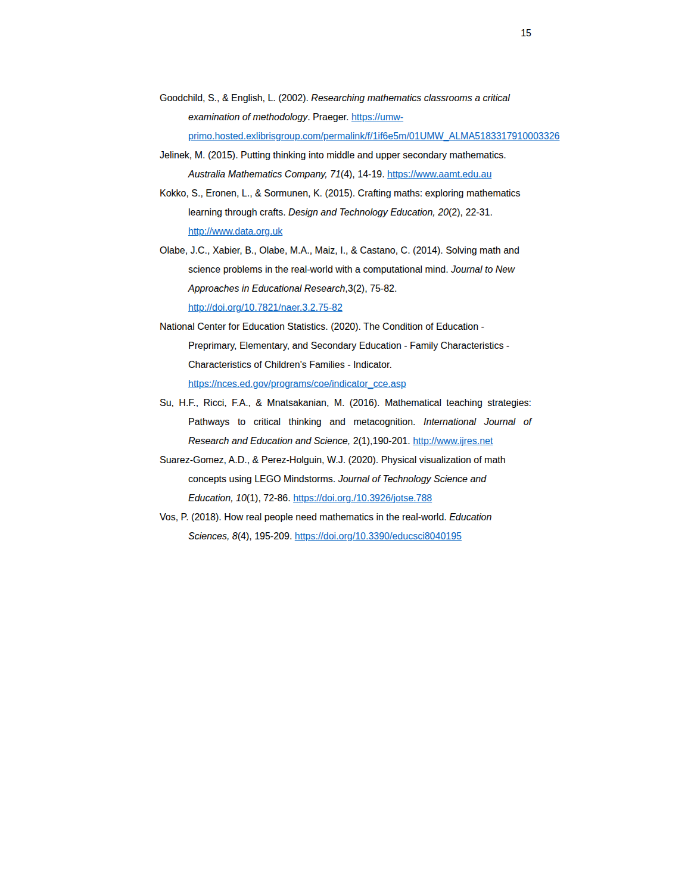15
Goodchild, S., & English, L. (2002). Researching mathematics classrooms a critical examination of methodology. Praeger. https://umw-primo.hosted.exlibrisgroup.com/permalink/f/1if6e5m/01UMW_ALMA5183317910003326
Jelinek, M. (2015). Putting thinking into middle and upper secondary mathematics. Australia Mathematics Company, 71(4), 14-19. https://www.aamt.edu.au
Kokko, S., Eronen, L., & Sormunen, K. (2015). Crafting maths: exploring mathematics learning through crafts. Design and Technology Education, 20(2), 22-31. http://www.data.org.uk
Olabe, J.C., Xabier, B., Olabe, M.A., Maiz, I., & Castano, C. (2014). Solving math and science problems in the real-world with a computational mind. Journal to New Approaches in Educational Research,3(2), 75-82. http://doi.org/10.7821/naer.3.2.75-82
National Center for Education Statistics. (2020). The Condition of Education - Preprimary, Elementary, and Secondary Education - Family Characteristics - Characteristics of Children's Families - Indicator. https://nces.ed.gov/programs/coe/indicator_cce.asp
Su, H.F., Ricci, F.A., & Mnatsakanian, M. (2016). Mathematical teaching strategies: Pathways to critical thinking and metacognition. International Journal of Research and Education and Science, 2(1),190-201. http://www.ijres.net
Suarez-Gomez, A.D., & Perez-Holguin, W.J. (2020). Physical visualization of math concepts using LEGO Mindstorms. Journal of Technology Science and Education, 10(1), 72-86. https://doi.org./10.3926/jotse.788
Vos, P. (2018). How real people need mathematics in the real-world. Education Sciences, 8(4), 195-209. https://doi.org/10.3390/educsci8040195